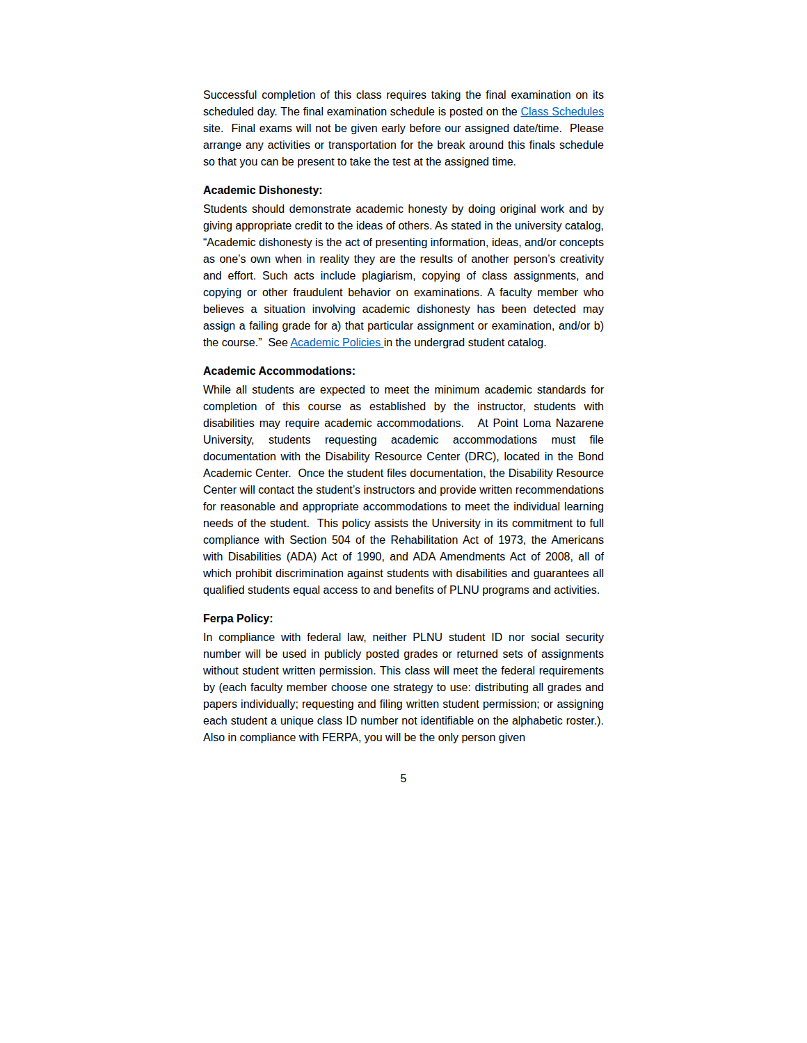Successful completion of this class requires taking the final examination on its scheduled day. The final examination schedule is posted on the Class Schedules site. Final exams will not be given early before our assigned date/time. Please arrange any activities or transportation for the break around this finals schedule so that you can be present to take the test at the assigned time.
Academic Dishonesty:
Students should demonstrate academic honesty by doing original work and by giving appropriate credit to the ideas of others. As stated in the university catalog, “Academic dishonesty is the act of presenting information, ideas, and/or concepts as one’s own when in reality they are the results of another person’s creativity and effort. Such acts include plagiarism, copying of class assignments, and copying or other fraudulent behavior on examinations. A faculty member who believes a situation involving academic dishonesty has been detected may assign a failing grade for a) that particular assignment or examination, and/or b) the course.” See Academic Policies in the undergrad student catalog.
Academic Accommodations:
While all students are expected to meet the minimum academic standards for completion of this course as established by the instructor, students with disabilities may require academic accommodations. At Point Loma Nazarene University, students requesting academic accommodations must file documentation with the Disability Resource Center (DRC), located in the Bond Academic Center. Once the student files documentation, the Disability Resource Center will contact the student’s instructors and provide written recommendations for reasonable and appropriate accommodations to meet the individual learning needs of the student. This policy assists the University in its commitment to full compliance with Section 504 of the Rehabilitation Act of 1973, the Americans with Disabilities (ADA) Act of 1990, and ADA Amendments Act of 2008, all of which prohibit discrimination against students with disabilities and guarantees all qualified students equal access to and benefits of PLNU programs and activities.
Ferpa Policy:
In compliance with federal law, neither PLNU student ID nor social security number will be used in publicly posted grades or returned sets of assignments without student written permission. This class will meet the federal requirements by (each faculty member choose one strategy to use: distributing all grades and papers individually; requesting and filing written student permission; or assigning each student a unique class ID number not identifiable on the alphabetic roster.). Also in compliance with FERPA, you will be the only person given
5